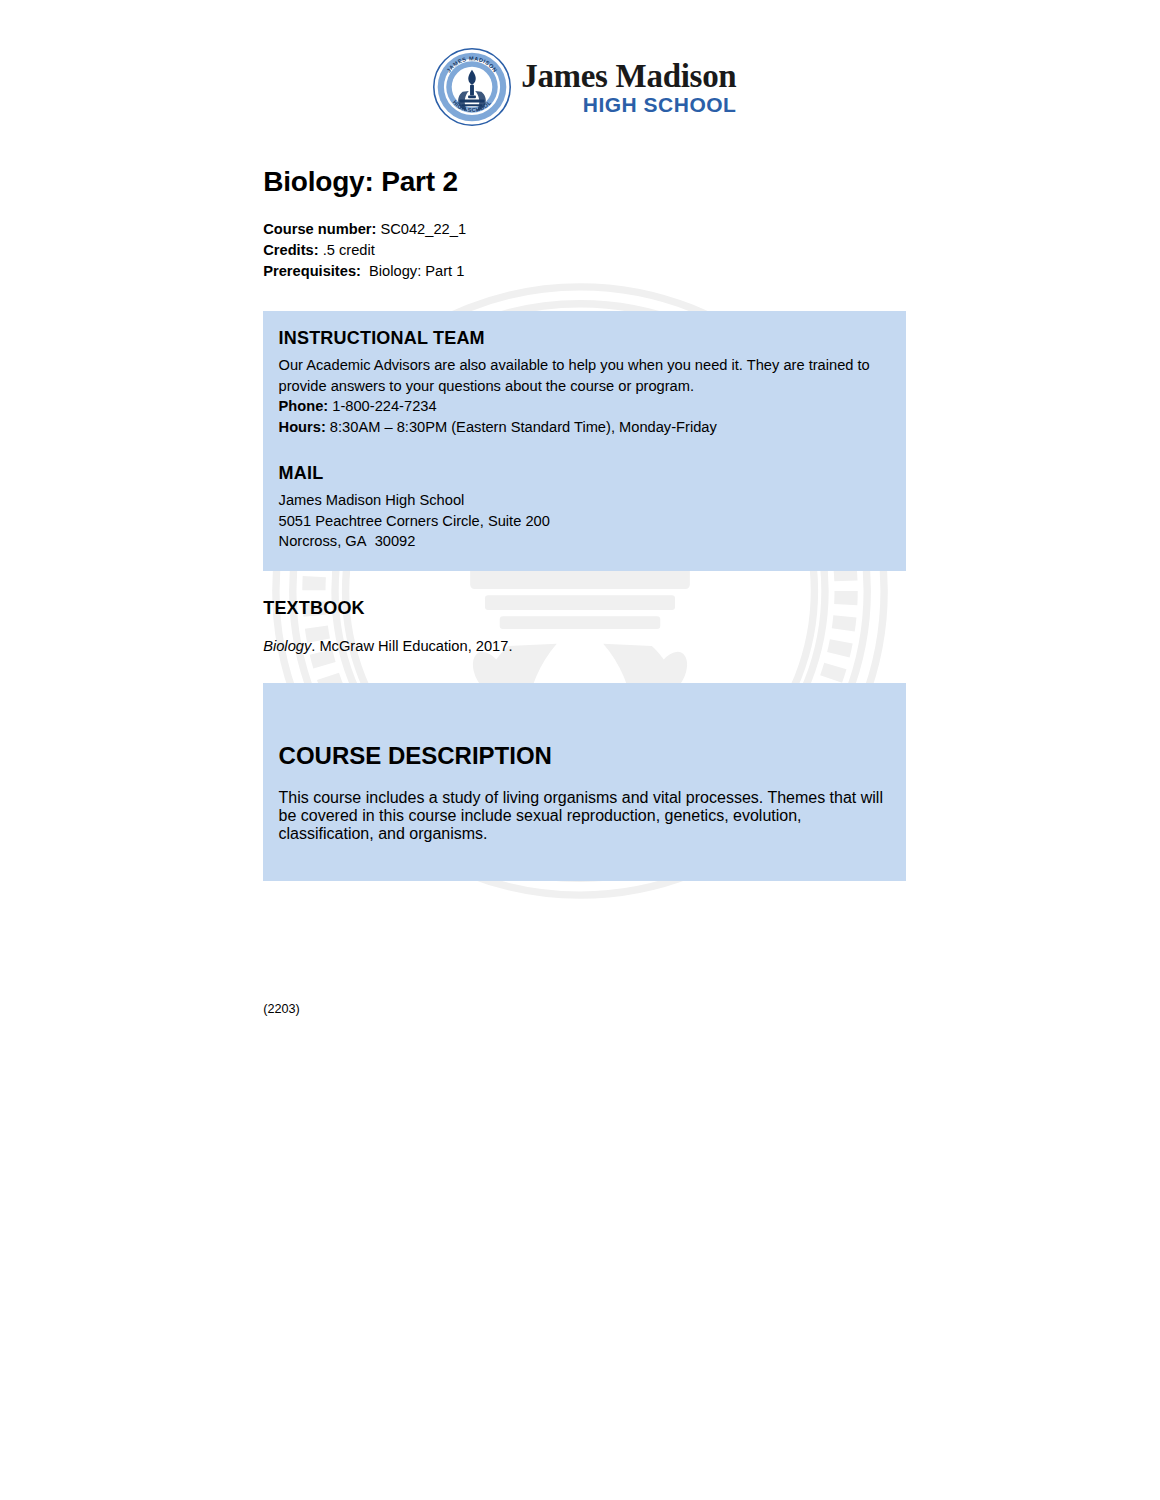JAMES MADISON HIGH SCHOOL
JAMES MADISON HIGH SCHOOL
James Madison HIGH SCHOOL
Biology: Part 2
Course number: SC042_22_1
Credits: .5 credit
Prerequisites: Biology: Part 1
INSTRUCTIONAL TEAM
Our Academic Advisors are also available to help you when you need it. They are trained to provide answers to your questions about the course or program.
Phone: 1-800-224-7234
Hours: 8:30AM – 8:30PM (Eastern Standard Time), Monday-Friday
MAIL
James Madison High School
5051 Peachtree Corners Circle, Suite 200
Norcross, GA 30092
TEXTBOOK
Biology. McGraw Hill Education, 2017.
COURSE DESCRIPTION
This course includes a study of living organisms and vital processes. Themes that will be covered in this course include sexual reproduction, genetics, evolution, classification, and organisms.
(2203)